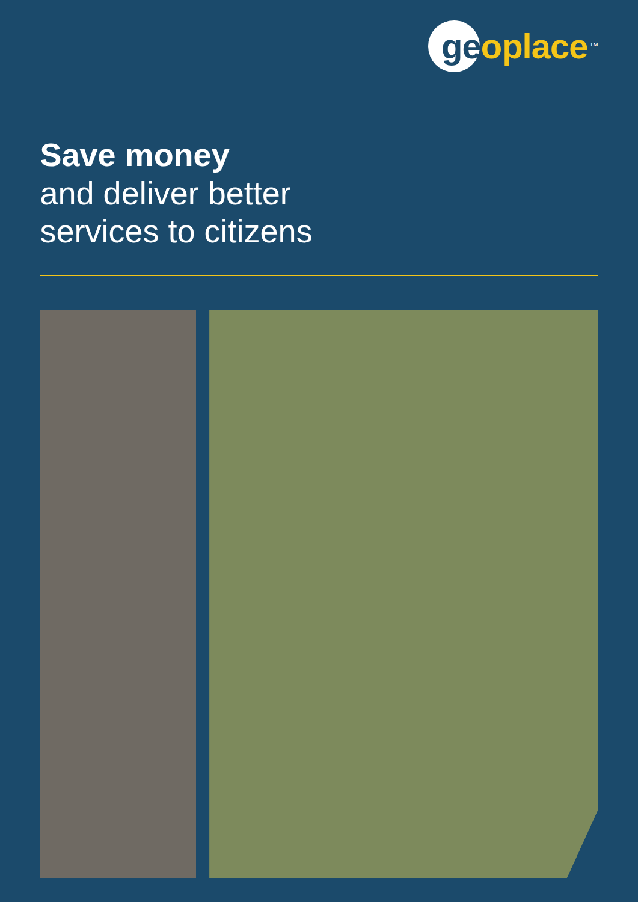ge oplace™
Save money and deliver better
services to citizens